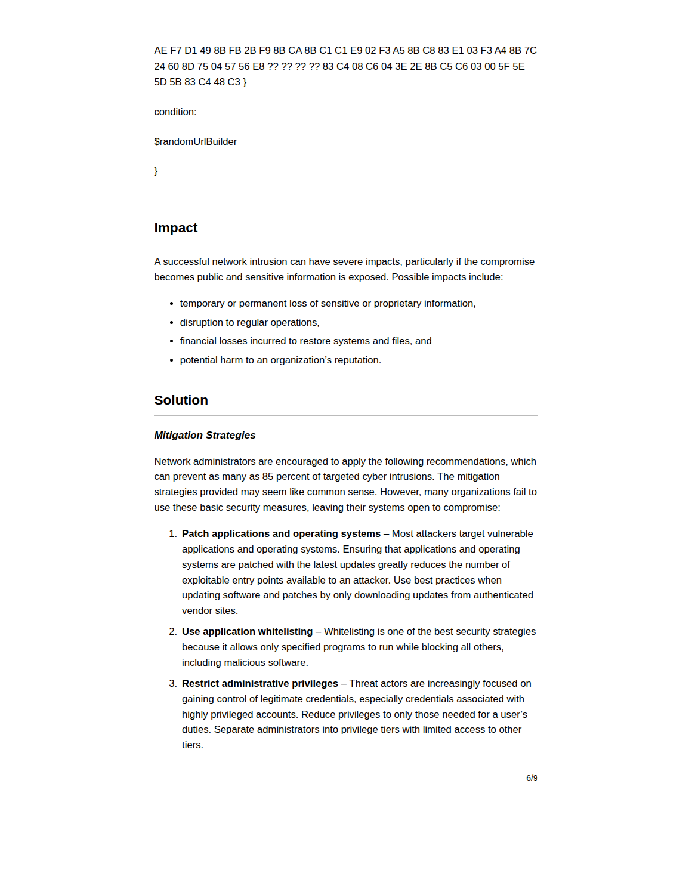AE F7 D1 49 8B FB 2B F9 8B CA 8B C1 C1 E9 02 F3 A5 8B C8 83 E1 03 F3 A4 8B 7C 24 60 8D 75 04 57 56 E8 ?? ?? ?? ?? 83 C4 08 C6 04 3E 2E 8B C5 C6 03 00 5F 5E 5D 5B 83 C4 48 C3 }
condition:
$randomUrlBuilder
}
Impact
A successful network intrusion can have severe impacts, particularly if the compromise becomes public and sensitive information is exposed. Possible impacts include:
temporary or permanent loss of sensitive or proprietary information,
disruption to regular operations,
financial losses incurred to restore systems and files, and
potential harm to an organization’s reputation.
Solution
Mitigation Strategies
Network administrators are encouraged to apply the following recommendations, which can prevent as many as 85 percent of targeted cyber intrusions. The mitigation strategies provided may seem like common sense. However, many organizations fail to use these basic security measures, leaving their systems open to compromise:
Patch applications and operating systems – Most attackers target vulnerable applications and operating systems. Ensuring that applications and operating systems are patched with the latest updates greatly reduces the number of exploitable entry points available to an attacker. Use best practices when updating software and patches by only downloading updates from authenticated vendor sites.
Use application whitelisting – Whitelisting is one of the best security strategies because it allows only specified programs to run while blocking all others, including malicious software.
Restrict administrative privileges – Threat actors are increasingly focused on gaining control of legitimate credentials, especially credentials associated with highly privileged accounts. Reduce privileges to only those needed for a user’s duties. Separate administrators into privilege tiers with limited access to other tiers.
6/9